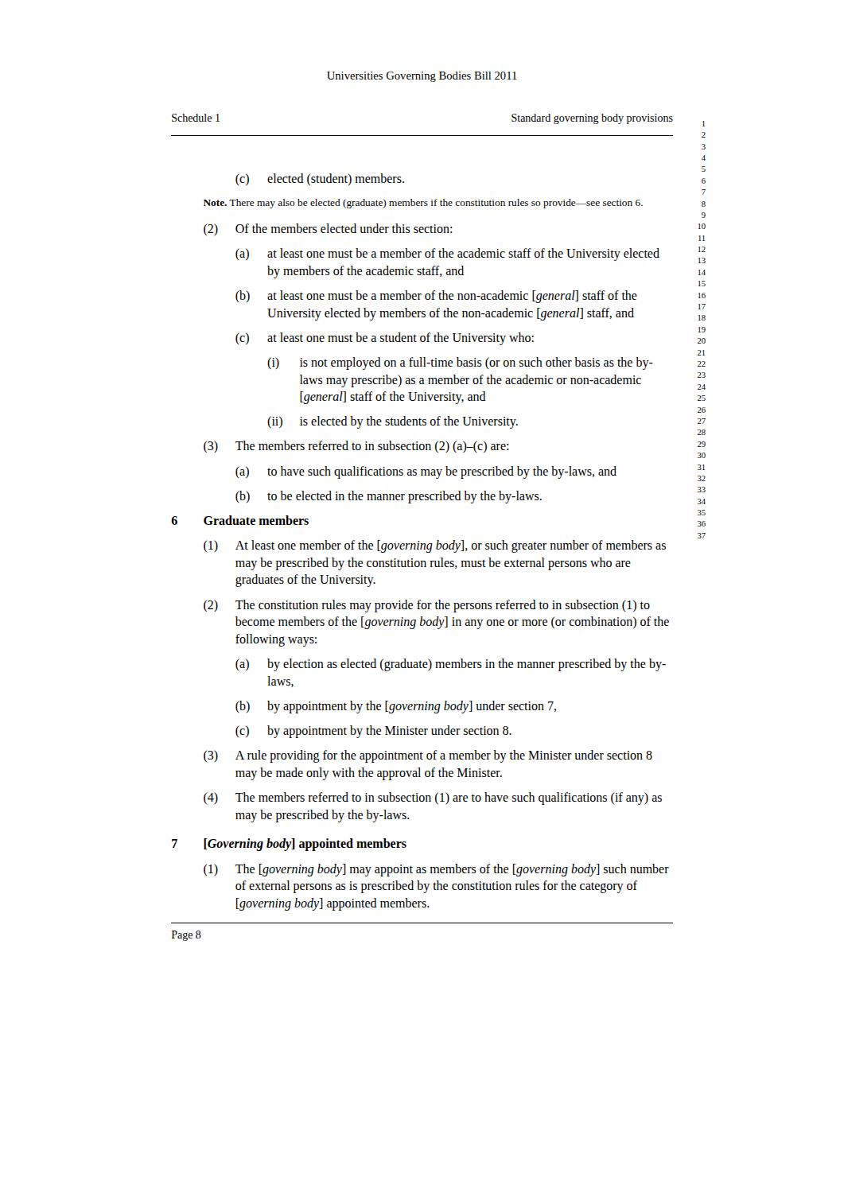Universities Governing Bodies Bill 2011
Schedule 1 Standard governing body provisions
(c) elected (student) members.
Note. There may also be elected (graduate) members if the constitution rules so provide—see section 6.
(2) Of the members elected under this section:
(a) at least one must be a member of the academic staff of the University elected by members of the academic staff, and
(b) at least one must be a member of the non-academic [general] staff of the University elected by members of the non-academic [general] staff, and
(c) at least one must be a student of the University who:
(i) is not employed on a full-time basis (or on such other basis as the by-laws may prescribe) as a member of the academic or non-academic [general] staff of the University, and
(ii) is elected by the students of the University.
(3) The members referred to in subsection (2) (a)–(c) are:
(a) to have such qualifications as may be prescribed by the by-laws, and
(b) to be elected in the manner prescribed by the by-laws.
6 Graduate members
(1) At least one member of the [governing body], or such greater number of members as may be prescribed by the constitution rules, must be external persons who are graduates of the University.
(2) The constitution rules may provide for the persons referred to in subsection (1) to become members of the [governing body] in any one or more (or combination) of the following ways:
(a) by election as elected (graduate) members in the manner prescribed by the by-laws,
(b) by appointment by the [governing body] under section 7,
(c) by appointment by the Minister under section 8.
(3) A rule providing for the appointment of a member by the Minister under section 8 may be made only with the approval of the Minister.
(4) The members referred to in subsection (1) are to have such qualifications (if any) as may be prescribed by the by-laws.
7 [Governing body] appointed members
(1) The [governing body] may appoint as members of the [governing body] such number of external persons as is prescribed by the constitution rules for the category of [governing body] appointed members.
1
2
3
4
5
6
7
8
9
10
11
12
13
14
15
16
17
18
19
20
21
22
23
24
25
26
27
28
29
30
31
32
33
34
35
36
37
Page 8